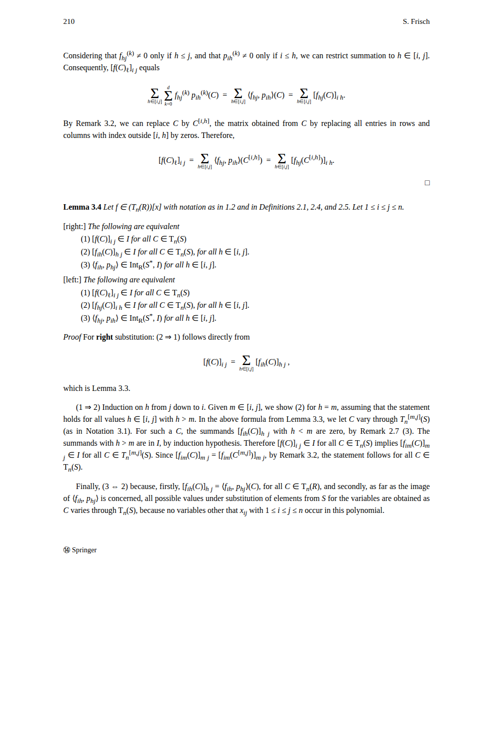210 S. Frisch
Considering that fhj(k) ≠ 0 only if h ≤ j, and that pih(k) ≠ 0 only if i ≤ h, we can restrict summation to h ∈ [i, j]. Consequently, [f(C)ℓ]i j equals
Σh∈[i,j] dΣk=0 fhj(k) pih(k)(C) = Σh∈[i,j] ⟨fhj, pih⟩(C) = Σh∈[i,j] [fhj(C)]i h.
By Remark 3.2, we can replace C by C[i,h], the matrix obtained from C by replacing all entries in rows and columns with index outside [i, h] by zeros. Therefore,
[f(C)ℓ]i j = Σh∈[i,j] ⟨fhj, pih⟩(C[i,h]) = Σh∈[i,j] [fhj(C[i,h])]i h.
□
Lemma 3.4 Let f ∈ (Tn(R))[x] with notation as in 1.2 and in Definitions 2.1, 2.4, and 2.5. Let 1 ≤ i ≤ j ≤ n.
[right:] The following are equivalent
(1) [f(C)]i j ∈ I for all C ∈ Tn(S)
(2) [fih(C)]h j ∈ I for all C ∈ Tn(S), for all h ∈ [i, j].
(3) ⟨fih, phj⟩ ∈ IntR(S*, I) for all h ∈ [i, j].
[left:] The following are equivalent
(1) [f(C)ℓ]i j ∈ I for all C ∈ Tn(S)
(2) [fhj(C)]i h ∈ I for all C ∈ Tn(S), for all h ∈ [i, j].
(3) ⟨fhj, pih⟩ ∈ IntR(S*, I) for all h ∈ [i, j].
Proof For right substitution: (2 ⇒ 1) follows directly from
[f(C)]i j = Σh∈[i,j] [fih(C)]h j ,
which is Lemma 3.3.
(1 ⇒ 2) Induction on h from j down to i. Given m ∈ [i, j], we show (2) for h = m, assuming that the statement holds for all values h ∈ [i, j] with h > m. In the above formula from Lemma 3.3, we let C vary through Tn[m,j](S) (as in Notation 3.1). For such a C, the summands [fih(C)]h j with h < m are zero, by Remark 2.7 (3). The summands with h > m are in I, by induction hypothesis. Therefore [f(C)]i j ∈ I for all C ∈ Tn(S) implies [fim(C)]m j ∈ I for all C ∈ Tn[m,j](S). Since [fim(C)]m j = [fim(C[m,j])]m j, by Remark 3.2, the statement follows for all C ∈ Tn(S).
Finally, (3 ⇔ 2) because, firstly, [fih(C)]h j = ⟨fih, phj⟩(C), for all C ∈ Tn(R), and secondly, as far as the image of ⟨fih, phj⟩ is concerned, all possible values under substitution of elements from S for the variables are obtained as C varies through Tn(S), because no variables other that xij with 1 ≤ i ≤ j ≤ n occur in this polynomial.
⑭ Springer